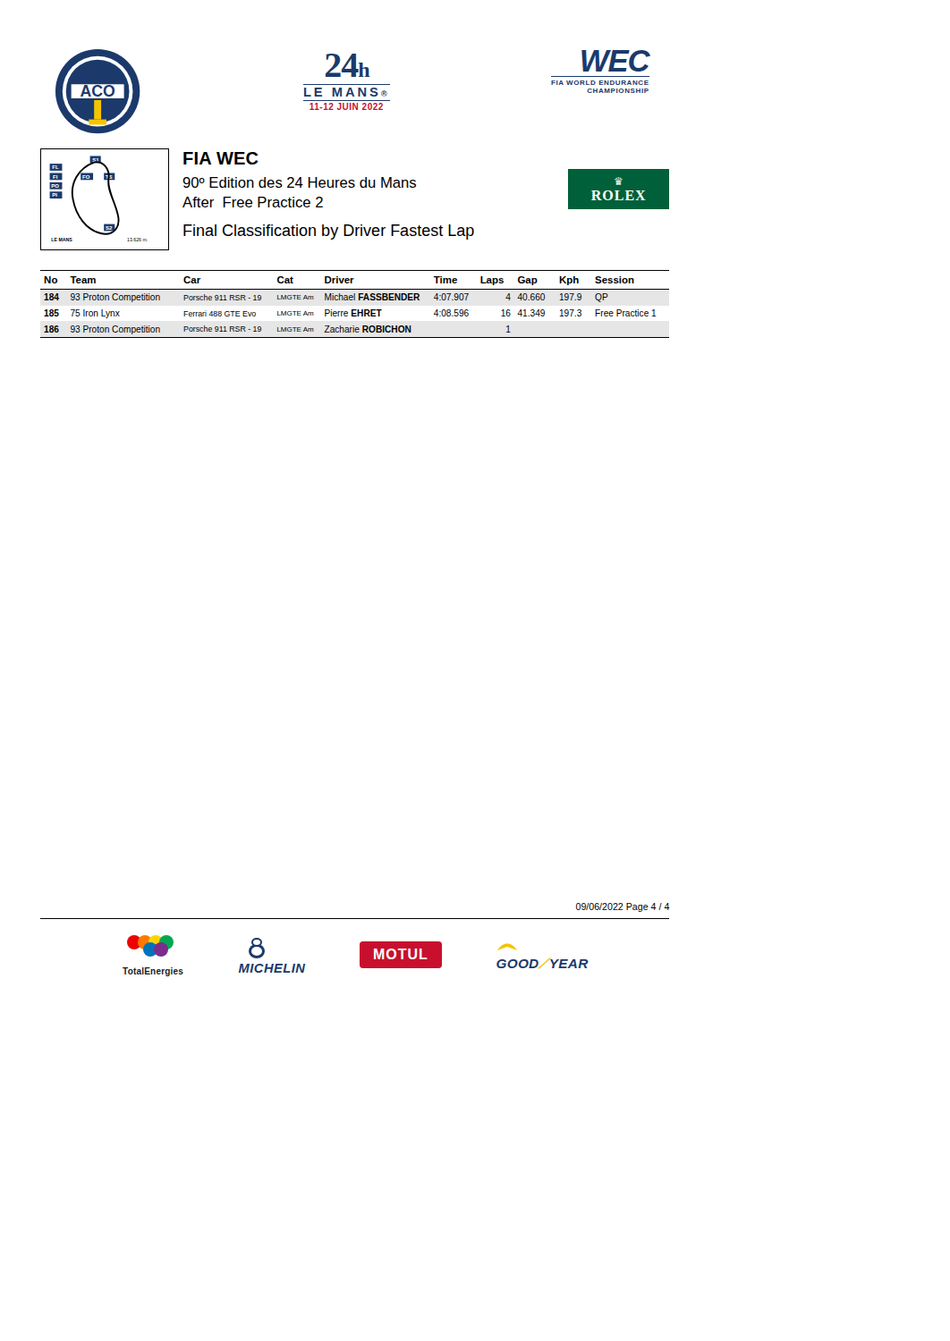ACO
24h
LE MANS®
11-12 JUIN 2022
WEC
FIA WORLD ENDURANCE CHAMPIONSHIP
FL FI PO PI FO S1 TS S2 LE MANS 13.626 m.
FIA WEC
90º Edition des 24 Heures du Mans
After Free Practice 2
Final Classification by Driver Fastest Lap
♛
ROLEX
| No | Team | Car | Cat | Driver | Time | Laps | Gap | Kph | Session |
| --- | --- | --- | --- | --- | --- | --- | --- | --- | --- |
| 184 | 93 Proton Competition | Porsche 911 RSR - 19 | LMGTE Am | Michael FASSBENDER | 4:07.907 | 4 | 40.660 | 197.9 | QP |
| 185 | 75 Iron Lynx | Ferrari 488 GTE Evo | LMGTE Am | Pierre EHRET | 4:08.596 | 16 | 41.349 | 197.3 | Free Practice 1 |
| 186 | 93 Proton Competition | Porsche 911 RSR - 19 | LMGTE Am | Zacharie ROBICHON | | 1 | | | |
09/06/2022 Page 4 / 4
TotalEnergies
MICHELIN
MOTUL
GOOD⟋YEAR